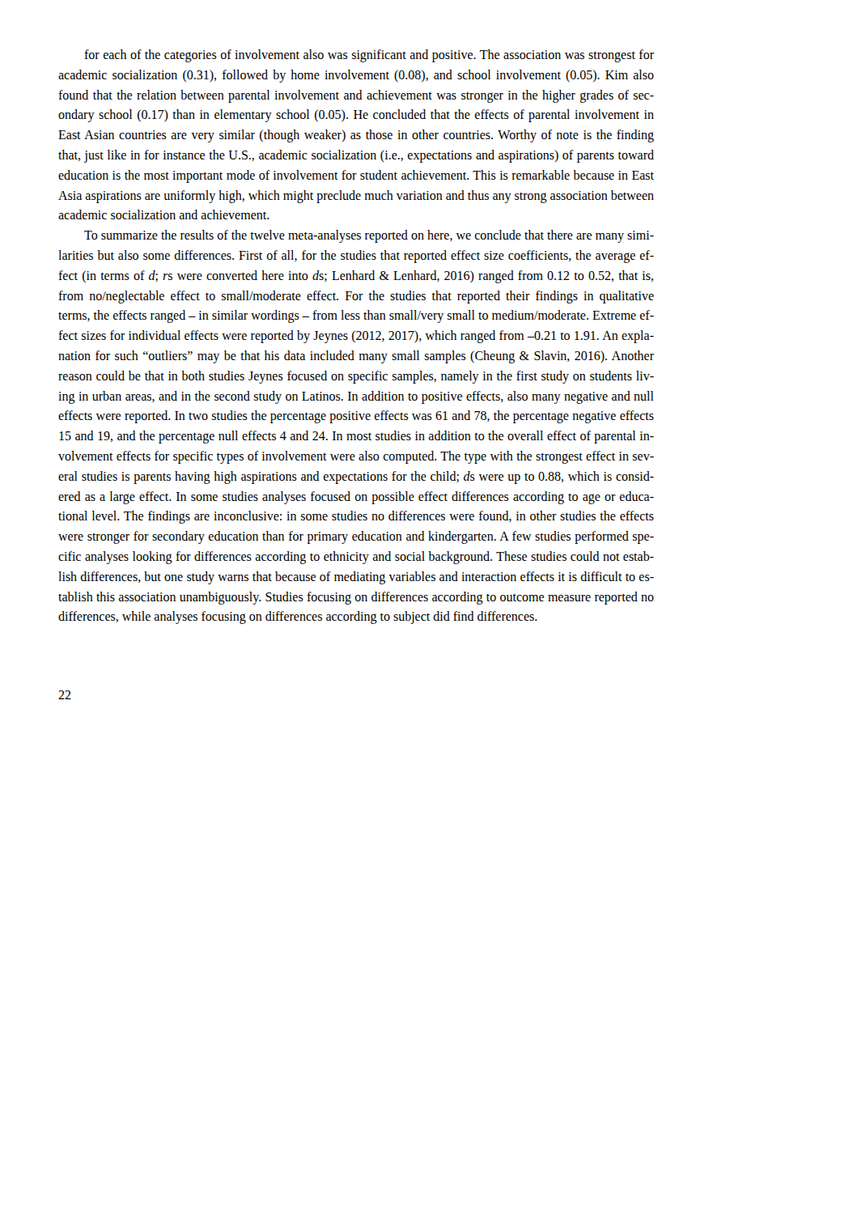for each of the categories of involvement also was significant and positive. The association was strongest for academic socialization (0.31), followed by home involvement (0.08), and school involvement (0.05). Kim also found that the relation between parental involvement and achievement was stronger in the higher grades of secondary school (0.17) than in elementary school (0.05). He concluded that the effects of parental involvement in East Asian countries are very similar (though weaker) as those in other countries. Worthy of note is the finding that, just like in for instance the U.S., academic socialization (i.e., expectations and aspirations) of parents toward education is the most important mode of involvement for student achievement. This is remarkable because in East Asia aspirations are uniformly high, which might preclude much variation and thus any strong association between academic socialization and achievement.
To summarize the results of the twelve meta-analyses reported on here, we conclude that there are many similarities but also some differences. First of all, for the studies that reported effect size coefficients, the average effect (in terms of d; rs were converted here into ds; Lenhard & Lenhard, 2016) ranged from 0.12 to 0.52, that is, from no/neglectable effect to small/moderate effect. For the studies that reported their findings in qualitative terms, the effects ranged – in similar wordings – from less than small/very small to medium/moderate. Extreme effect sizes for individual effects were reported by Jeynes (2012, 2017), which ranged from –0.21 to 1.91. An explanation for such “outliers” may be that his data included many small samples (Cheung & Slavin, 2016). Another reason could be that in both studies Jeynes focused on specific samples, namely in the first study on students living in urban areas, and in the second study on Latinos. In addition to positive effects, also many negative and null effects were reported. In two studies the percentage positive effects was 61 and 78, the percentage negative effects 15 and 19, and the percentage null effects 4 and 24. In most studies in addition to the overall effect of parental involvement effects for specific types of involvement were also computed. The type with the strongest effect in several studies is parents having high aspirations and expectations for the child; ds were up to 0.88, which is considered as a large effect. In some studies analyses focused on possible effect differences according to age or educational level. The findings are inconclusive: in some studies no differences were found, in other studies the effects were stronger for secondary education than for primary education and kindergarten. A few studies performed specific analyses looking for differences according to ethnicity and social background. These studies could not establish differences, but one study warns that because of mediating variables and interaction effects it is difficult to establish this association unambiguously. Studies focusing on differences according to outcome measure reported no differences, while analyses focusing on differences according to subject did find differences.
22